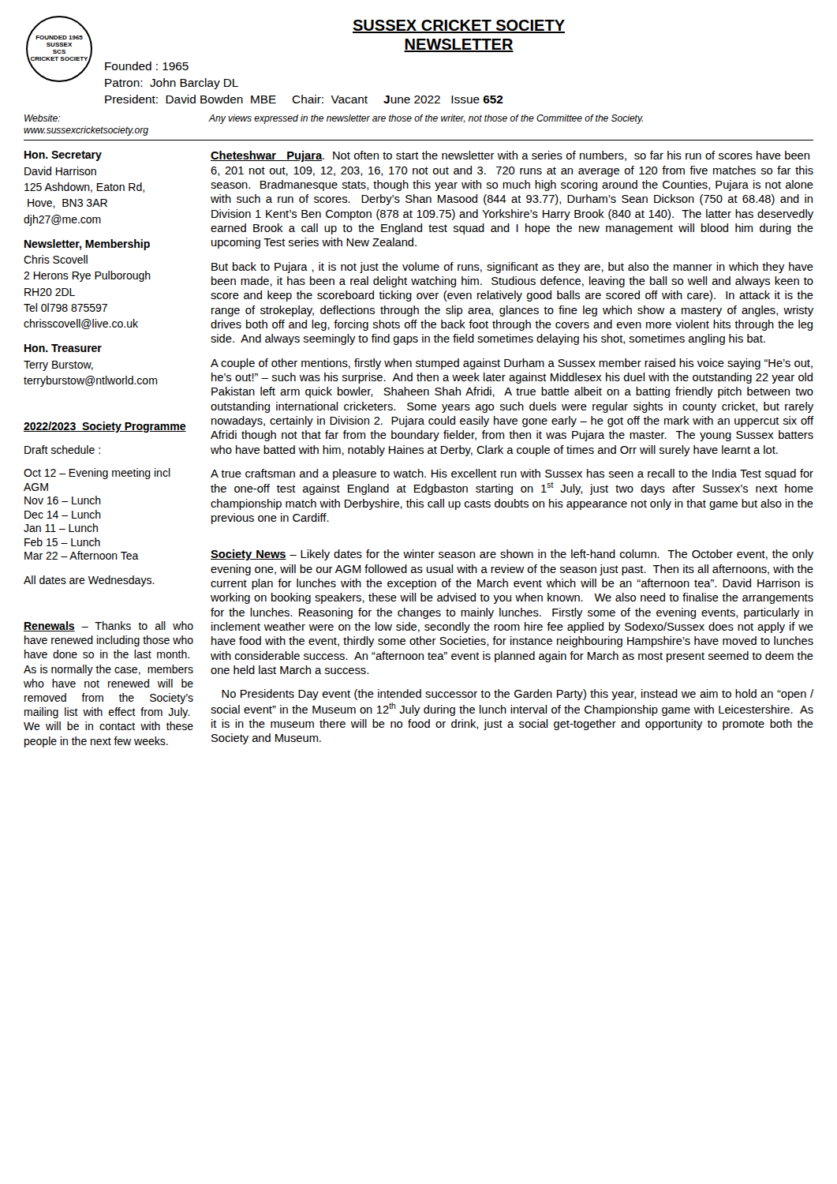FOUNDED 1965
SUSSEX
SCS
CRICKET SOCIETY
SUSSEX CRICKET SOCIETY
NEWSLETTER
Founded : 1965
Patron: John Barclay DL
President: David Bowden MBE Chair: Vacant June 2022 Issue 652
Website:
www.sussexcricketsociety.org
Any views expressed in the newsletter are those of the writer, not those of the Committee of the Society.
Hon. Secretary
David Harrison
125 Ashdown, Eaton Rd,
Hove, BN3 3AR
djh27@me.com
Newsletter, Membership
Chris Scovell
2 Herons Rye Pulborough
RH20 2DL
Tel 0l798 875597
chrisscovell@live.co.uk
Hon. Treasurer
Terry Burstow,
terryburstow@ntlworld.com
2022/2023 Society Programme
Draft schedule :
Oct 12 – Evening meeting incl AGM
Nov 16 – Lunch
Dec 14 – Lunch
Jan 11 – Lunch
Feb 15 – Lunch
Mar 22 – Afternoon Tea
All dates are Wednesdays.
Renewals – Thanks to all who have renewed including those who have done so in the last month. As is normally the case, members who have not renewed will be removed from the Society’s mailing list with effect from July. We will be in contact with these people in the next few weeks.
Cheteshwar Pujara. Not often to start the newsletter with a series of numbers, so far his run of scores have been 6, 201 not out, 109, 12, 203, 16, 170 not out and 3. 720 runs at an average of 120 from five matches so far this season. Bradmanesque stats, though this year with so much high scoring around the Counties, Pujara is not alone with such a run of scores. Derby’s Shan Masood (844 at 93.77), Durham’s Sean Dickson (750 at 68.48) and in Division 1 Kent’s Ben Compton (878 at 109.75) and Yorkshire’s Harry Brook (840 at 140). The latter has deservedly earned Brook a call up to the England test squad and I hope the new management will blood him during the upcoming Test series with New Zealand.
But back to Pujara , it is not just the volume of runs, significant as they are, but also the manner in which they have been made, it has been a real delight watching him. Studious defence, leaving the ball so well and always keen to score and keep the scoreboard ticking over (even relatively good balls are scored off with care). In attack it is the range of strokeplay, deflections through the slip area, glances to fine leg which show a mastery of angles, wristy drives both off and leg, forcing shots off the back foot through the covers and even more violent hits through the leg side. And always seemingly to find gaps in the field sometimes delaying his shot, sometimes angling his bat.
A couple of other mentions, firstly when stumped against Durham a Sussex member raised his voice saying “He’s out, he’s out!” – such was his surprise. And then a week later against Middlesex his duel with the outstanding 22 year old Pakistan left arm quick bowler, Shaheen Shah Afridi, A true battle albeit on a batting friendly pitch between two outstanding international cricketers. Some years ago such duels were regular sights in county cricket, but rarely nowadays, certainly in Division 2. Pujara could easily have gone early – he got off the mark with an uppercut six off Afridi though not that far from the boundary fielder, from then it was Pujara the master. The young Sussex batters who have batted with him, notably Haines at Derby, Clark a couple of times and Orr will surely have learnt a lot.
A true craftsman and a pleasure to watch. His excellent run with Sussex has seen a recall to the India Test squad for the one-off test against England at Edgbaston starting on 1st July, just two days after Sussex’s next home championship match with Derbyshire, this call up casts doubts on his appearance not only in that game but also in the previous one in Cardiff.
Society News – Likely dates for the winter season are shown in the left-hand column. The October event, the only evening one, will be our AGM followed as usual with a review of the season just past. Then its all afternoons, with the current plan for lunches with the exception of the March event which will be an “afternoon tea”. David Harrison is working on booking speakers, these will be advised to you when known. We also need to finalise the arrangements for the lunches. Reasoning for the changes to mainly lunches. Firstly some of the evening events, particularly in inclement weather were on the low side, secondly the room hire fee applied by Sodexo/Sussex does not apply if we have food with the event, thirdly some other Societies, for instance neighbouring Hampshire’s have moved to lunches with considerable success. An “afternoon tea” event is planned again for March as most present seemed to deem the one held last March a success.
No Presidents Day event (the intended successor to the Garden Party) this year, instead we aim to hold an “open / social event” in the Museum on 12th July during the lunch interval of the Championship game with Leicestershire. As it is in the museum there will be no food or drink, just a social get-together and opportunity to promote both the Society and Museum.